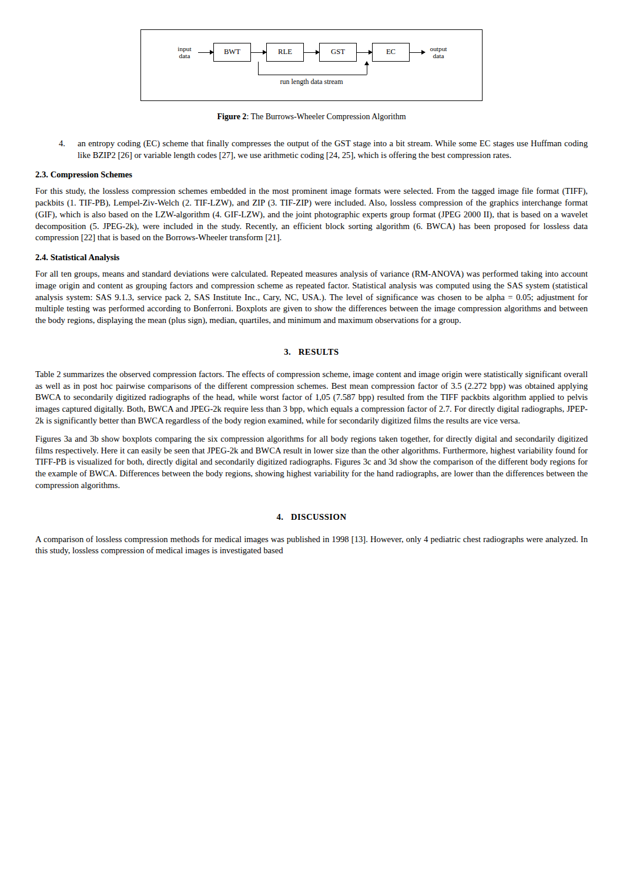input
data
BWT
RLE
GST
EC
output
data
run length data stream
Figure 2: The Burrows-Wheeler Compression Algorithm
4. an entropy coding (EC) scheme that finally compresses the output of the GST stage into a bit stream. While some EC stages use Huffman coding like BZIP2 [26] or variable length codes [27], we use arithmetic coding [24, 25], which is offering the best compression rates.
2.3. Compression Schemes
For this study, the lossless compression schemes embedded in the most prominent image formats were selected. From the tagged image file format (TIFF), packbits (1. TIF-PB), Lempel-Ziv-Welch (2. TIF-LZW), and ZIP (3. TIF-ZIP) were included. Also, lossless compression of the graphics interchange format (GIF), which is also based on the LZW-algorithm (4. GIF-LZW), and the joint photographic experts group format (JPEG 2000 II), that is based on a wavelet decomposition (5. JPEG-2k), were included in the study. Recently, an efficient block sorting algorithm (6. BWCA) has been proposed for lossless data compression [22] that is based on the Borrows-Wheeler transform [21].
2.4. Statistical Analysis
For all ten groups, means and standard deviations were calculated. Repeated measures analysis of variance (RM-ANOVA) was performed taking into account image origin and content as grouping factors and compression scheme as repeated factor. Statistical analysis was computed using the SAS system (statistical analysis system: SAS 9.1.3, service pack 2, SAS Institute Inc., Cary, NC, USA.). The level of significance was chosen to be alpha = 0.05; adjustment for multiple testing was performed according to Bonferroni. Boxplots are given to show the differences between the image compression algorithms and between the body regions, displaying the mean (plus sign), median, quartiles, and minimum and maximum observations for a group.
3. RESULTS
Table 2 summarizes the observed compression factors. The effects of compression scheme, image content and image origin were statistically significant overall as well as in post hoc pairwise comparisons of the different compression schemes. Best mean compression factor of 3.5 (2.272 bpp) was obtained applying BWCA to secondarily digitized radiographs of the head, while worst factor of 1,05 (7.587 bpp) resulted from the TIFF packbits algorithm applied to pelvis images captured digitally. Both, BWCA and JPEG-2k require less than 3 bpp, which equals a compression factor of 2.7. For directly digital radiographs, JPEP-2k is significantly better than BWCA regardless of the body region examined, while for secondarily digitized films the results are vice versa.
Figures 3a and 3b show boxplots comparing the six compression algorithms for all body regions taken together, for directly digital and secondarily digitized films respectively. Here it can easily be seen that JPEG-2k and BWCA result in lower size than the other algorithms. Furthermore, highest variability found for TIFF-PB is visualized for both, directly digital and secondarily digitized radiographs. Figures 3c and 3d show the comparison of the different body regions for the example of BWCA. Differences between the body regions, showing highest variability for the hand radiographs, are lower than the differences between the compression algorithms.
4. DISCUSSION
A comparison of lossless compression methods for medical images was published in 1998 [13]. However, only 4 pediatric chest radiographs were analyzed. In this study, lossless compression of medical images is investigated based